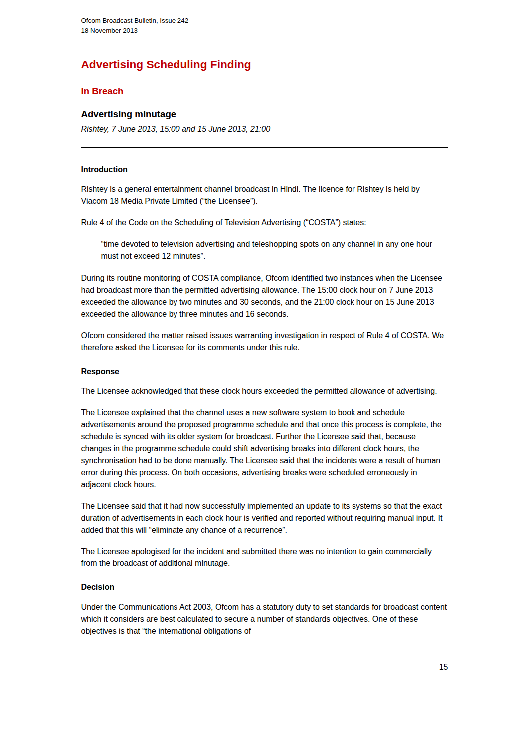Ofcom Broadcast Bulletin, Issue 242
18 November 2013
Advertising Scheduling Finding
In Breach
Advertising minutage
Rishtey, 7 June 2013, 15:00 and 15 June 2013, 21:00
Introduction
Rishtey is a general entertainment channel broadcast in Hindi. The licence for Rishtey is held by Viacom 18 Media Private Limited (“the Licensee”).
Rule 4 of the Code on the Scheduling of Television Advertising (“COSTA”) states:
“time devoted to television advertising and teleshopping spots on any channel in any one hour must not exceed 12 minutes”.
During its routine monitoring of COSTA compliance, Ofcom identified two instances when the Licensee had broadcast more than the permitted advertising allowance. The 15:00 clock hour on 7 June 2013 exceeded the allowance by two minutes and 30 seconds, and the 21:00 clock hour on 15 June 2013 exceeded the allowance by three minutes and 16 seconds.
Ofcom considered the matter raised issues warranting investigation in respect of Rule 4 of COSTA. We therefore asked the Licensee for its comments under this rule.
Response
The Licensee acknowledged that these clock hours exceeded the permitted allowance of advertising.
The Licensee explained that the channel uses a new software system to book and schedule advertisements around the proposed programme schedule and that once this process is complete, the schedule is synced with its older system for broadcast. Further the Licensee said that, because changes in the programme schedule could shift advertising breaks into different clock hours, the synchronisation had to be done manually. The Licensee said that the incidents were a result of human error during this process. On both occasions, advertising breaks were scheduled erroneously in adjacent clock hours.
The Licensee said that it had now successfully implemented an update to its systems so that the exact duration of advertisements in each clock hour is verified and reported without requiring manual input. It added that this will “eliminate any chance of a recurrence”.
The Licensee apologised for the incident and submitted there was no intention to gain commercially from the broadcast of additional minutage.
Decision
Under the Communications Act 2003, Ofcom has a statutory duty to set standards for broadcast content which it considers are best calculated to secure a number of standards objectives. One of these objectives is that “the international obligations of
15